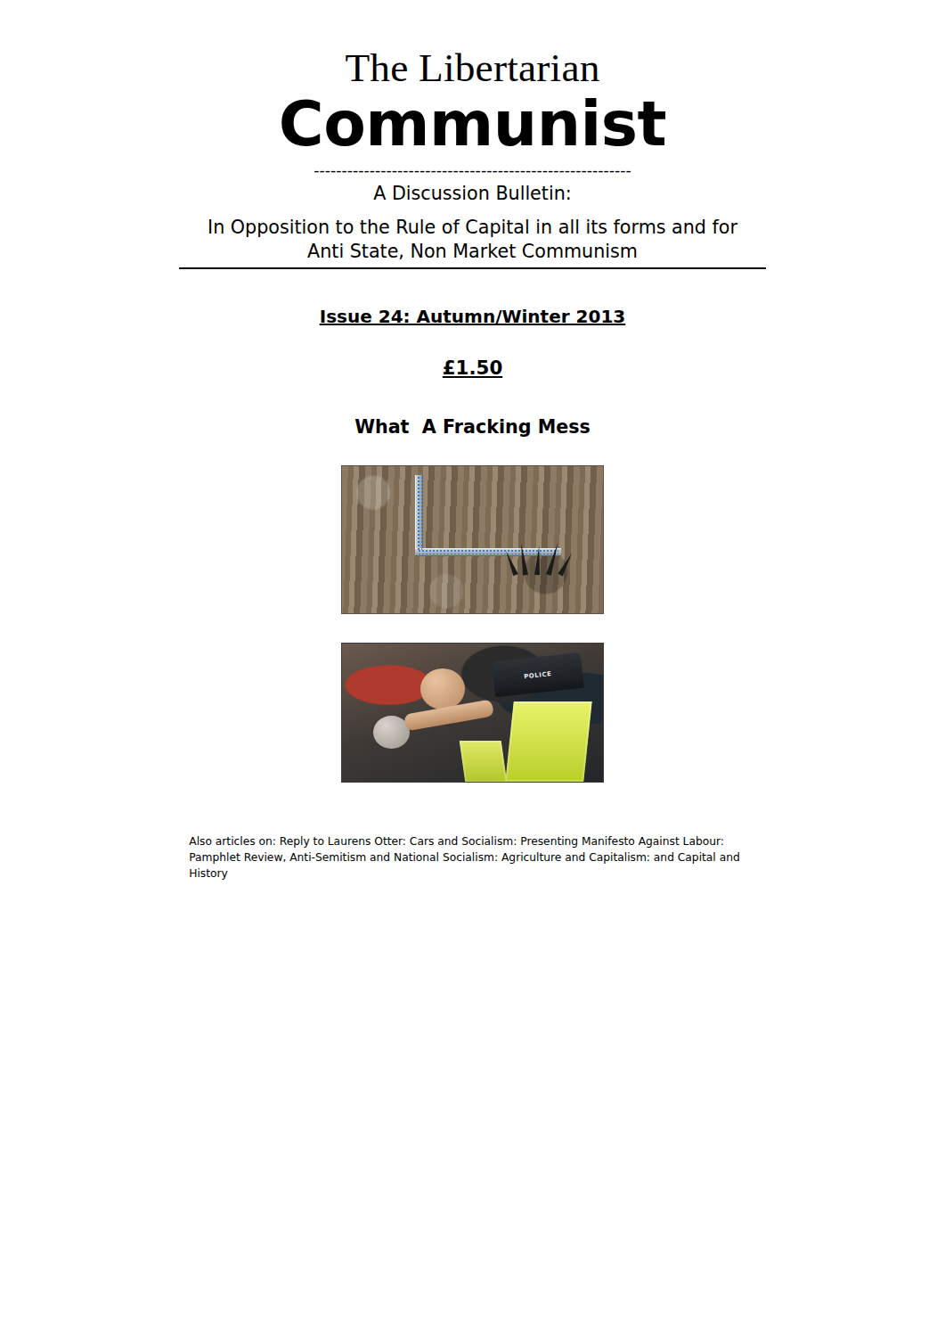The Libertarian
Communist
---------------------------------------------------------
A Discussion Bulletin:
In Opposition to the Rule of Capital in all its forms and for Anti State, Non Market Communism
Issue 24: Autumn/Winter 2013
£1.50
What A Fracking Mess
Also articles on: Reply to Laurens Otter: Cars and Socialism: Presenting Manifesto Against Labour: Pamphlet Review, Anti-Semitism and National Socialism: Agriculture and Capitalism: and Capital and History